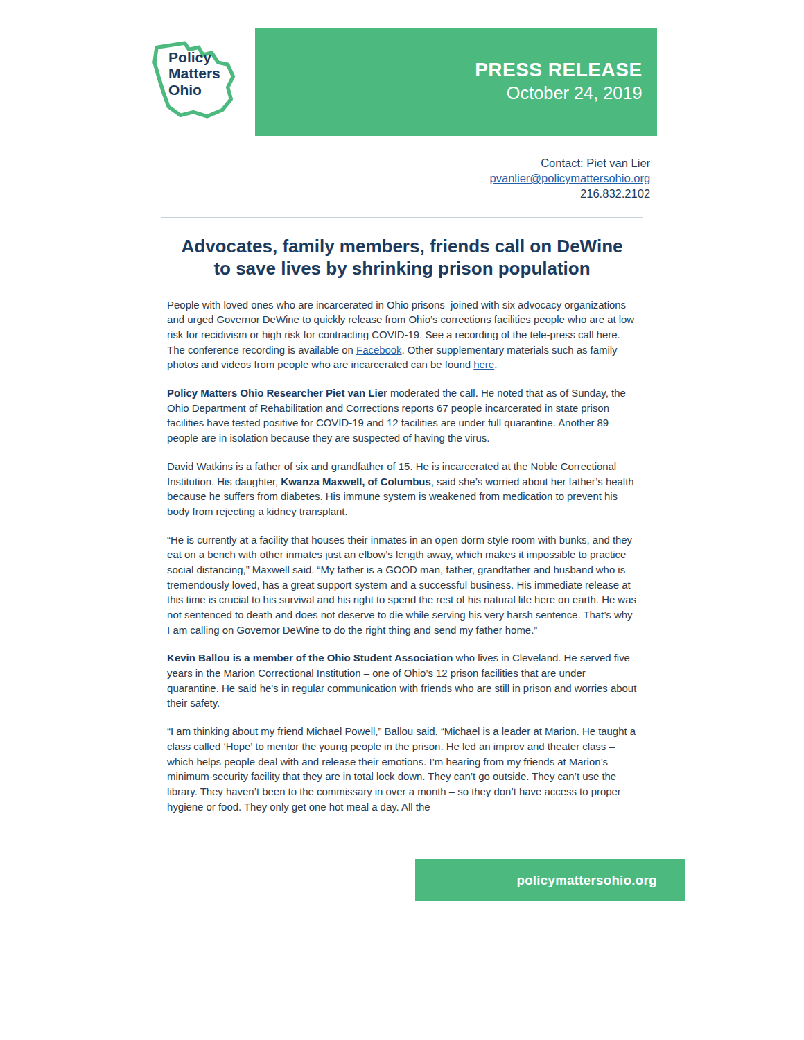Policy Matters Ohio
PRESS RELEASE
October 24, 2019
Contact: Piet van Lier
pvanlier@policymattersohio.org
216.832.2102
Advocates, family members, friends call on DeWine
to save lives by shrinking prison population
People with loved ones who are incarcerated in Ohio prisons joined with six advocacy organizations and urged Governor DeWine to quickly release from Ohio’s corrections facilities people who are at low risk for recidivism or high risk for contracting COVID-19. See a recording of the tele-press call here. The conference recording is available on Facebook. Other supplementary materials such as family photos and videos from people who are incarcerated can be found here.
Policy Matters Ohio Researcher Piet van Lier moderated the call. He noted that as of Sunday, the Ohio Department of Rehabilitation and Corrections reports 67 people incarcerated in state prison facilities have tested positive for COVID-19 and 12 facilities are under full quarantine. Another 89 people are in isolation because they are suspected of having the virus.
David Watkins is a father of six and grandfather of 15. He is incarcerated at the Noble Correctional Institution. His daughter, Kwanza Maxwell, of Columbus, said she’s worried about her father’s health because he suffers from diabetes. His immune system is weakened from medication to prevent his body from rejecting a kidney transplant.
“He is currently at a facility that houses their inmates in an open dorm style room with bunks, and they eat on a bench with other inmates just an elbow’s length away, which makes it impossible to practice social distancing,” Maxwell said. “My father is a GOOD man, father, grandfather and husband who is tremendously loved, has a great support system and a successful business. His immediate release at this time is crucial to his survival and his right to spend the rest of his natural life here on earth. He was not sentenced to death and does not deserve to die while serving his very harsh sentence. That’s why I am calling on Governor DeWine to do the right thing and send my father home.”
Kevin Ballou is a member of the Ohio Student Association who lives in Cleveland. He served five years in the Marion Correctional Institution – one of Ohio’s 12 prison facilities that are under quarantine. He said he's in regular communication with friends who are still in prison and worries about their safety.
“I am thinking about my friend Michael Powell,” Ballou said. “Michael is a leader at Marion. He taught a class called ‘Hope’ to mentor the young people in the prison. He led an improv and theater class – which helps people deal with and release their emotions. I’m hearing from my friends at Marion’s minimum-security facility that they are in total lock down. They can’t go outside. They can’t use the library. They haven’t been to the commissary in over a month – so they don’t have access to proper hygiene or food. They only get one hot meal a day. All the
policymattersohio.org